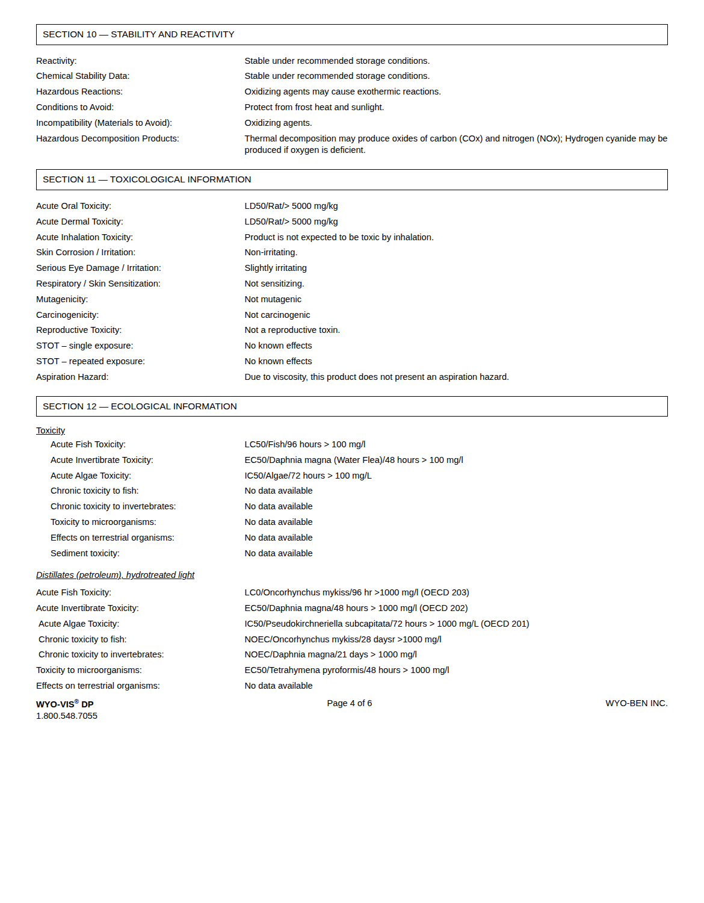SECTION 10 — STABILITY AND REACTIVITY
| Reactivity: | Stable under recommended storage conditions. |
| Chemical Stability Data: | Stable under recommended storage conditions. |
| Hazardous Reactions: | Oxidizing agents may cause exothermic reactions. |
| Conditions to Avoid: | Protect from frost heat and sunlight. |
| Incompatibility (Materials to Avoid): | Oxidizing agents. |
| Hazardous Decomposition Products: | Thermal decomposition may produce oxides of carbon (COx) and nitrogen (NOx); Hydrogen cyanide may be produced if oxygen is deficient. |
SECTION 11 — TOXICOLOGICAL INFORMATION
| Acute Oral Toxicity: | LD50/Rat/> 5000 mg/kg |
| Acute Dermal Toxicity: | LD50/Rat/> 5000 mg/kg |
| Acute Inhalation Toxicity: | Product is not expected to be toxic by inhalation. |
| Skin Corrosion / Irritation: | Non-irritating. |
| Serious Eye Damage / Irritation: | Slightly irritating |
| Respiratory / Skin Sensitization: | Not sensitizing. |
| Mutagenicity: | Not mutagenic |
| Carcinogenicity: | Not carcinogenic |
| Reproductive Toxicity: | Not a reproductive toxin. |
| STOT – single exposure: | No known effects |
| STOT – repeated exposure: | No known effects |
| Aspiration Hazard: | Due to viscosity, this product does not present an aspiration hazard. |
SECTION 12 — ECOLOGICAL INFORMATION
Toxicity
| Acute Fish Toxicity: | LC50/Fish/96 hours > 100 mg/l |
| Acute Invertibrate Toxicity: | EC50/Daphnia magna (Water Flea)/48 hours > 100 mg/l |
| Acute Algae Toxicity: | IC50/Algae/72 hours > 100 mg/L |
| Chronic toxicity to fish: | No data available |
| Chronic toxicity to invertebrates: | No data available |
| Toxicity to microorganisms: | No data available |
| Effects on terrestrial organisms: | No data available |
| Sediment toxicity: | No data available |
Distillates (petroleum), hydrotreated light
| Acute Fish Toxicity: | LC0/Oncorhynchus mykiss/96 hr >1000 mg/l (OECD 203) |
| Acute Invertibrate Toxicity: | EC50/Daphnia magna/48 hours > 1000 mg/l (OECD 202) |
| Acute Algae Toxicity: | IC50/Pseudokirchneriella subcapitata/72 hours > 1000 mg/L (OECD 201) |
| Chronic toxicity to fish: | NOEC/Oncorhynchus mykiss/28 daysr >1000 mg/l |
| Chronic toxicity to invertebrates: | NOEC/Daphnia magna/21 days > 1000 mg/l |
| Toxicity to microorganisms: | EC50/Tetrahymena pyroformis/48 hours > 1000 mg/l |
| Effects on terrestrial organisms: | No data available |
WYO-VIS® DP
Page 4 of 6
WYO-BEN INC.
1.800.548.7055